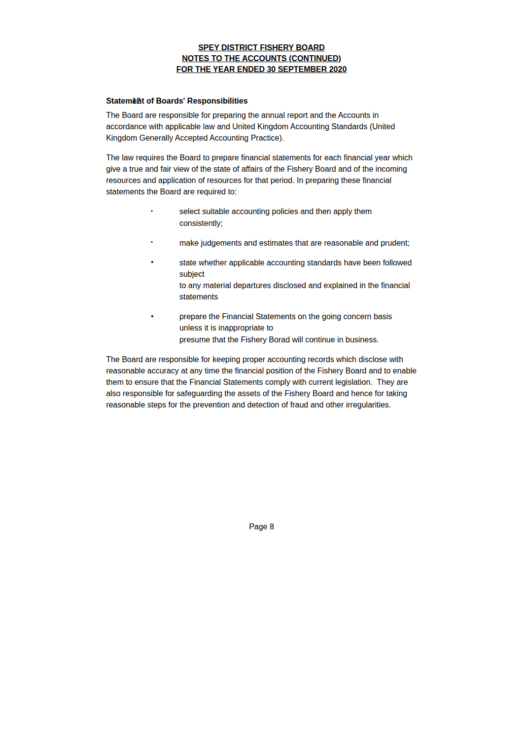SPEY DISTRICT FISHERY BOARD
NOTES TO THE ACCOUNTS (CONTINUED)
FOR THE YEAR ENDED 30 SEPTEMBER 2020
12
Statement of Boards' Responsibilities
The Board are responsible for preparing the annual report and the Accounts in accordance with applicable law and United Kingdom Accounting Standards (United Kingdom Generally Accepted Accounting Practice).
The law requires the Board to prepare financial statements for each financial year which give a true and fair view of the state of affairs of the Fishery Board and of the incoming resources and application of resources for that period. In preparing these financial statements the Board are required to:
▪select suitable accounting policies and then apply them consistently;
▪make judgements and estimates that are reasonable and prudent;
•state whether applicable accounting standards have been followed subject
to any material departures disclosed and explained in the financial statements
•prepare the Financial Statements on the going concern basis unless it is inappropriate to
presume that the Fishery Borad will continue in business.
The Board are responsible for keeping proper accounting records which disclose with reasonable accuracy at any time the financial position of the Fishery Board and to enable them to ensure that the Financial Statements comply with current legislation. They are also responsible for safeguarding the assets of the Fishery Board and hence for taking reasonable steps for the prevention and detection of fraud and other irregularities.
Page 8